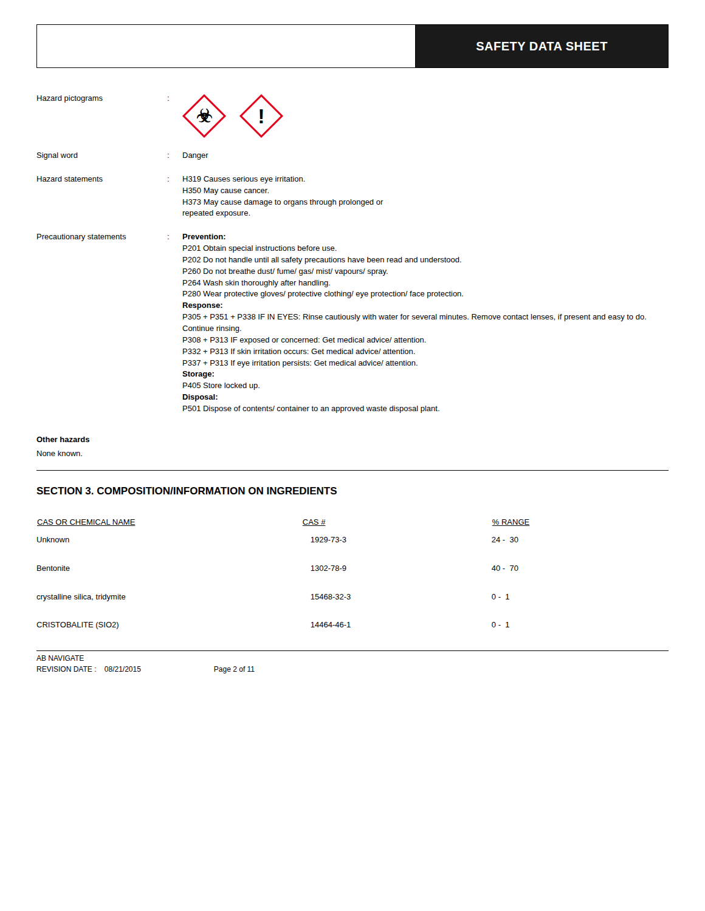SAFETY DATA SHEET
| Hazard pictograms | : | ☣ ! |
| Signal word | : | Danger |
| Hazard statements | : | H319 Causes serious eye irritation. H350 May cause cancer. H373 May cause damage to organs through prolonged or repeated exposure. |
| Precautionary statements | : | Prevention: P201 Obtain special instructions before use. P202 Do not handle until all safety precautions have been read and understood. P260 Do not breathe dust/ fume/ gas/ mist/ vapours/ spray. P264 Wash skin thoroughly after handling. P280 Wear protective gloves/ protective clothing/ eye protection/ face protection. Response: P305 + P351 + P338 IF IN EYES: Rinse cautiously with water for several minutes. Remove contact lenses, if present and easy to do. Continue rinsing. P308 + P313 IF exposed or concerned: Get medical advice/ attention. P332 + P313 If skin irritation occurs: Get medical advice/ attention. P337 + P313 If eye irritation persists: Get medical advice/ attention. Storage: P405 Store locked up. Disposal: P501 Dispose of contents/ container to an approved waste disposal plant. |
Other hazards
None known.
SECTION 3. COMPOSITION/INFORMATION ON INGREDIENTS
| CAS OR CHEMICAL NAME | CAS # | % RANGE |
| --- | --- | --- |
| Unknown | 1929-73-3 | 24 - 30 |
| Bentonite | 1302-78-9 | 40 - 70 |
| crystalline silica, tridymite | 15468-32-3 | 0 - 1 |
| CRISTOBALITE (SIO2) | 14464-46-1 | 0 - 1 |
AB NAVIGATE
REVISION DATE : 08/21/2015 Page 2 of 11